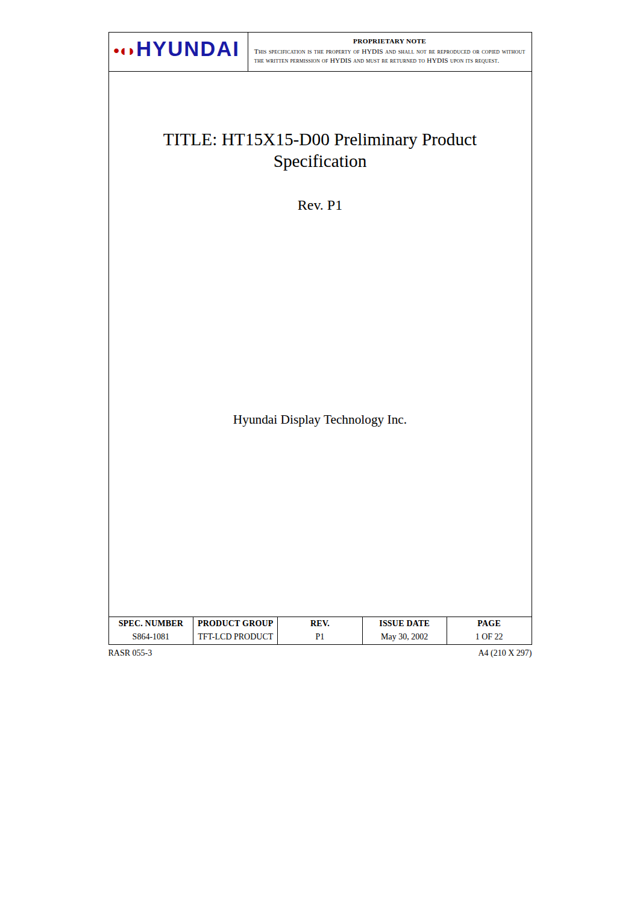•◖◗HYUNDAI
PROPRIETARY NOTE
This specification is the property of HYDIS and shall not be reproduced or copied without the written permission of HYDIS and must be returned to HYDIS upon its request.
TITLE: HT15X15-D00 Preliminary Product Specification
Rev. P1
Hyundai Display Technology Inc.
| SPEC. NUMBER | PRODUCT GROUP | REV. | ISSUE DATE | PAGE |
| S864-1081 | TFT-LCD PRODUCT | P1 | May 30, 2002 | 1 OF 22 |
RASR 055-3 A4 (210 X 297)